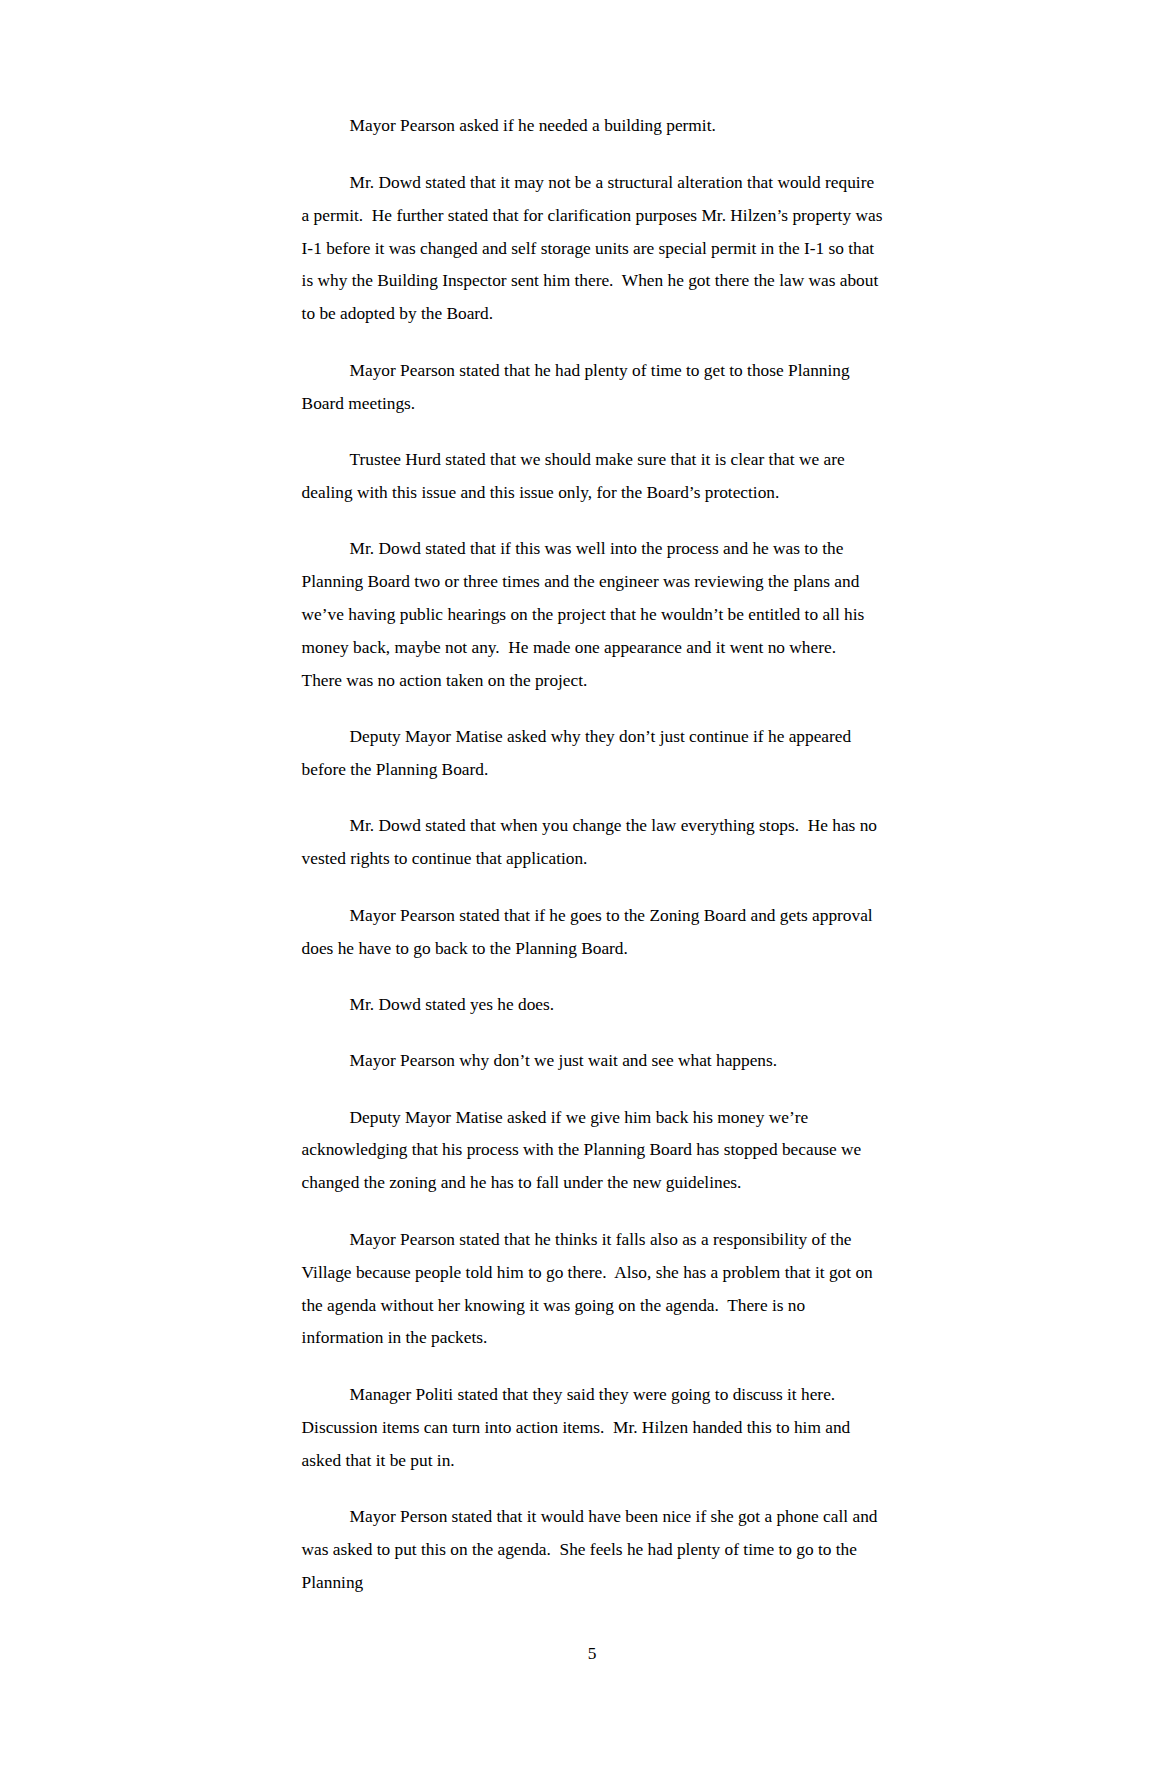Mayor Pearson asked if he needed a building permit.
Mr. Dowd stated that it may not be a structural alteration that would require a permit. He further stated that for clarification purposes Mr. Hilzen’s property was I-1 before it was changed and self storage units are special permit in the I-1 so that is why the Building Inspector sent him there. When he got there the law was about to be adopted by the Board.
Mayor Pearson stated that he had plenty of time to get to those Planning Board meetings.
Trustee Hurd stated that we should make sure that it is clear that we are dealing with this issue and this issue only, for the Board’s protection.
Mr. Dowd stated that if this was well into the process and he was to the Planning Board two or three times and the engineer was reviewing the plans and we’ve having public hearings on the project that he wouldn’t be entitled to all his money back, maybe not any. He made one appearance and it went no where. There was no action taken on the project.
Deputy Mayor Matise asked why they don’t just continue if he appeared before the Planning Board.
Mr. Dowd stated that when you change the law everything stops. He has no vested rights to continue that application.
Mayor Pearson stated that if he goes to the Zoning Board and gets approval does he have to go back to the Planning Board.
Mr. Dowd stated yes he does.
Mayor Pearson why don’t we just wait and see what happens.
Deputy Mayor Matise asked if we give him back his money we’re acknowledging that his process with the Planning Board has stopped because we changed the zoning and he has to fall under the new guidelines.
Mayor Pearson stated that he thinks it falls also as a responsibility of the Village because people told him to go there. Also, she has a problem that it got on the agenda without her knowing it was going on the agenda. There is no information in the packets.
Manager Politi stated that they said they were going to discuss it here. Discussion items can turn into action items. Mr. Hilzen handed this to him and asked that it be put in.
Mayor Person stated that it would have been nice if she got a phone call and was asked to put this on the agenda. She feels he had plenty of time to go to the Planning
5